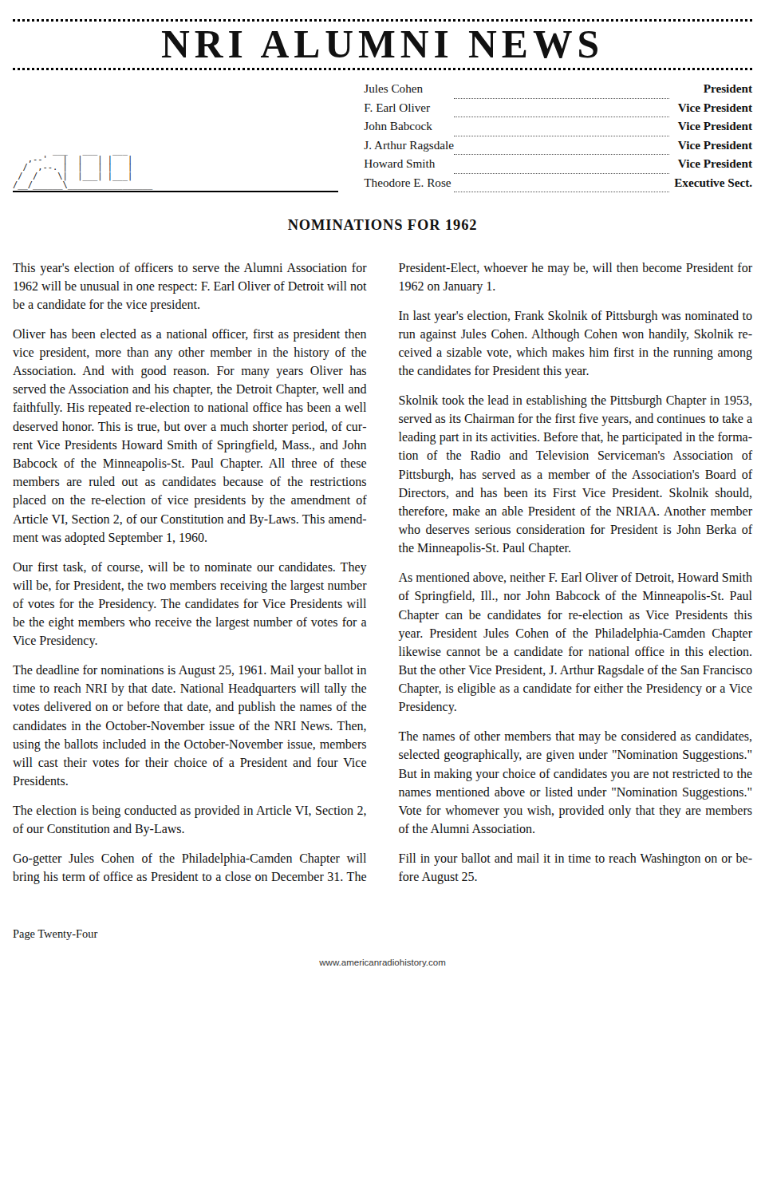NRI ALUMNI NEWS
___ ___ ___ ,--' | | | | | / ,--. | | | | | / / \| |___| |___| /__/______\_________________
| Jules Cohen | | President |
| F. Earl Oliver | | Vice President |
| John Babcock | | Vice President |
| J. Arthur Ragsdale | | Vice President |
| Howard Smith | | Vice President |
| Theodore E. Rose | | Executive Sect. |
Nominations for 1962
This year's election of officers to serve the Alumni Association for 1962 will be unusual in one respect: F. Earl Oliver of Detroit will not be a candidate for the vice president.
Oliver has been elected as a national officer, first as president then vice president, more than any other member in the history of the Association. And with good reason. For many years Oliver has served the Association and his chapter, the Detroit Chapter, well and faithfully. His repeated re-election to national office has been a well deserved honor. This is true, but over a much shorter period, of current Vice Presidents Howard Smith of Springfield, Mass., and John Babcock of the Minneapolis-St. Paul Chapter. All three of these members are ruled out as candidates because of the restrictions placed on the re-election of vice presidents by the amendment of Article VI, Section 2, of our Constitution and By-Laws. This amendment was adopted September 1, 1960.
Our first task, of course, will be to nominate our candidates. They will be, for President, the two members receiving the largest number of votes for the Presidency. The candidates for Vice Presidents will be the eight members who receive the largest number of votes for a Vice Presidency.
The deadline for nominations is August 25, 1961. Mail your ballot in time to reach NRI by that date. National Headquarters will tally the votes delivered on or before that date, and publish the names of the candidates in the October-November issue of the NRI News. Then, using the ballots included in the October-November issue, members will cast their votes for their choice of a President and four Vice Presidents.
The election is being conducted as provided in Article VI, Section 2, of our Constitution and By-Laws.
Go-getter Jules Cohen of the Philadelphia-Camden Chapter will bring his term of office as President to a close on December 31. The President-Elect, whoever he may be, will then become President for 1962 on January 1.
In last year's election, Frank Skolnik of Pittsburgh was nominated to run against Jules Cohen. Although Cohen won handily, Skolnik received a sizable vote, which makes him first in the running among the candidates for President this year.
Skolnik took the lead in establishing the Pittsburgh Chapter in 1953, served as its Chairman for the first five years, and continues to take a leading part in its activities. Before that, he participated in the formation of the Radio and Television Serviceman's Association of Pittsburgh, has served as a member of the Association's Board of Directors, and has been its First Vice President. Skolnik should, therefore, make an able President of the NRIAA. Another member who deserves serious consideration for President is John Berka of the Minneapolis-St. Paul Chapter.
As mentioned above, neither F. Earl Oliver of Detroit, Howard Smith of Springfield, Ill., nor John Babcock of the Minneapolis-St. Paul Chapter can be candidates for re-election as Vice Presidents this year. President Jules Cohen of the Philadelphia-Camden Chapter likewise cannot be a candidate for national office in this election. But the other Vice President, J. Arthur Ragsdale of the San Francisco Chapter, is eligible as a candidate for either the Presidency or a Vice Presidency.
The names of other members that may be considered as candidates, selected geographically, are given under "Nomination Suggestions." But in making your choice of candidates you are not restricted to the names mentioned above or listed under "Nomination Suggestions." Vote for whomever you wish, provided only that they are members of the Alumni Association.
Fill in your ballot and mail it in time to reach Washington on or before August 25.
Page Twenty-Four
www.americanradiohistory.com